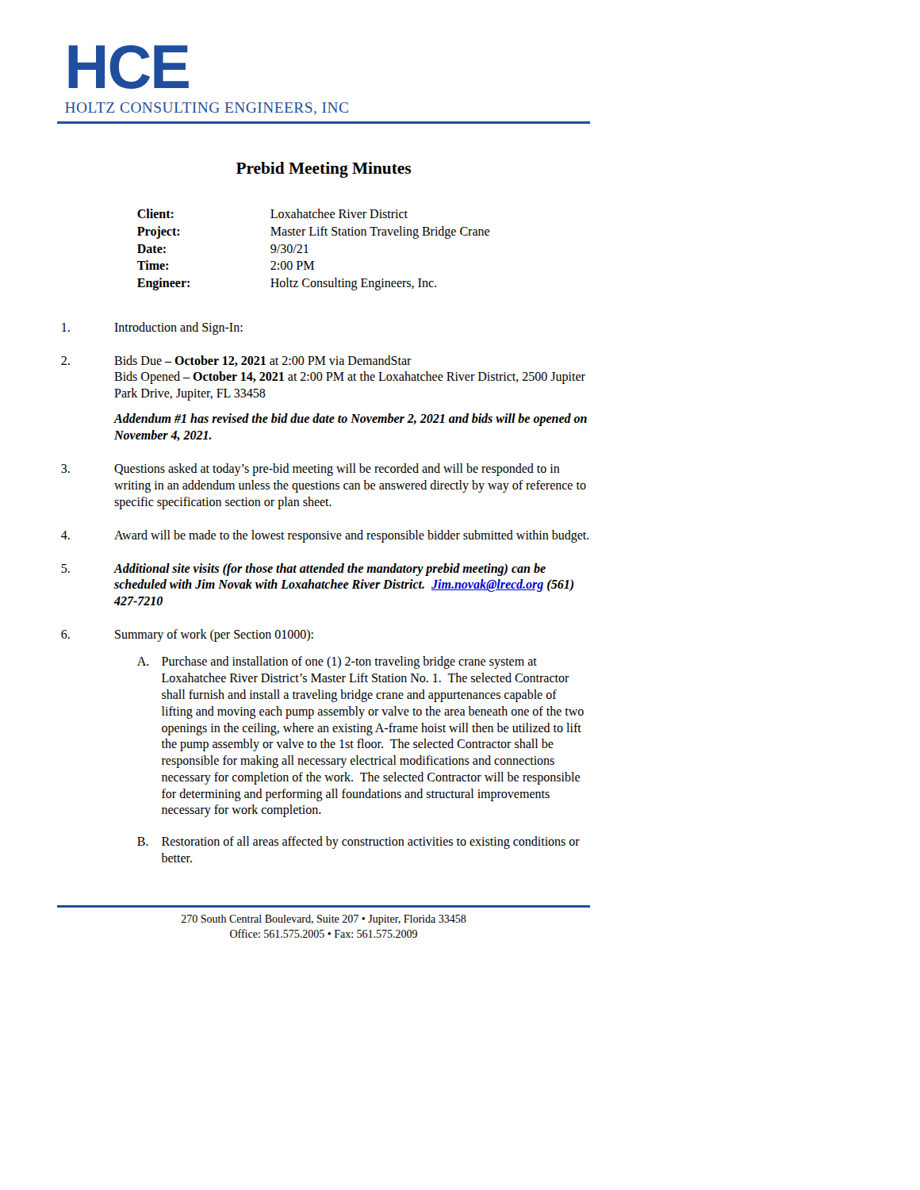HCE
HOLTZ CONSULTING ENGINEERS, INC
Prebid Meeting Minutes
| Client: | Loxahatchee River District |
| Project: | Master Lift Station Traveling Bridge Crane |
| Date: | 9/30/21 |
| Time: | 2:00 PM |
| Engineer: | Holtz Consulting Engineers, Inc. |
Introduction and Sign-In:
Bids Due – October 12, 2021 at 2:00 PM via DemandStar
Bids Opened – October 14, 2021 at 2:00 PM at the Loxahatchee River District, 2500 Jupiter Park Drive, Jupiter, FL 33458
Addendum #1 has revised the bid due date to November 2, 2021 and bids will be opened on November 4, 2021.
Questions asked at today’s pre-bid meeting will be recorded and will be responded to in writing in an addendum unless the questions can be answered directly by way of reference to specific specification section or plan sheet.
Award will be made to the lowest responsive and responsible bidder submitted within budget.
Additional site visits (for those that attended the mandatory prebid meeting) can be scheduled with Jim Novak with Loxahatchee River District. Jim.novak@lrecd.org (561) 427-7210
Summary of work (per Section 01000):
Purchase and installation of one (1) 2-ton traveling bridge crane system at Loxahatchee River District’s Master Lift Station No. 1. The selected Contractor shall furnish and install a traveling bridge crane and appurtenances capable of lifting and moving each pump assembly or valve to the area beneath one of the two openings in the ceiling, where an existing A-frame hoist will then be utilized to lift the pump assembly or valve to the 1st floor. The selected Contractor shall be responsible for making all necessary electrical modifications and connections necessary for completion of the work. The selected Contractor will be responsible for determining and performing all foundations and structural improvements necessary for work completion.
Restoration of all areas affected by construction activities to existing conditions or better.
270 South Central Boulevard, Suite 207 • Jupiter, Florida 33458
Office: 561.575.2005 • Fax: 561.575.2009